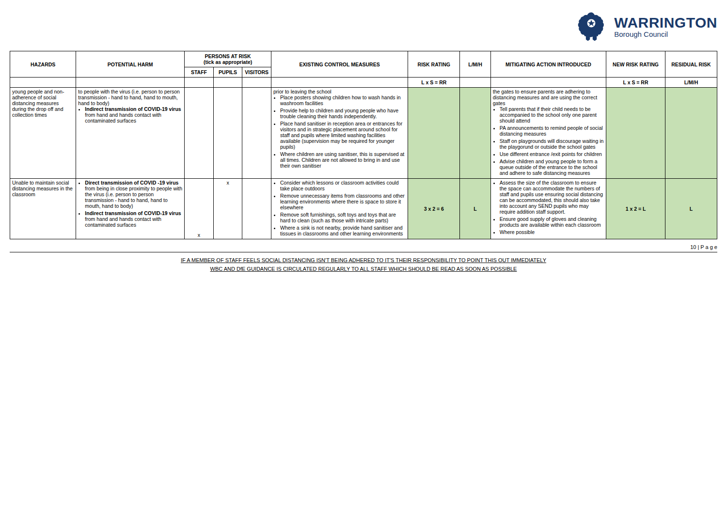WARRINGTON
Borough Council
| HAZARDS | POTENTIAL HARM | PERSONS AT RISK (tick as appropriate) | EXISTING CONTROL MEASURES | RISK RATING | L/M/H | MITIGATING ACTION INTRODUCED | NEW RISK RATING | RESIDUAL RISK |
| --- | --- | --- | --- | --- | --- | --- | --- | --- |
| STAFF | PUPILS | VISITORS |
| | | | | | | L x S = RR | | | L x S = RR | L/M/H |
| young people and non-adherence of social distancing measures during the drop off and collection times | to people with the virus (i.e. person to person transmission - hand to hand, hand to mouth, hand to body) Indirect transmission of COVID-19 virus from hand and hands contact with contaminated surfaces | | | | prior to leaving the school Place posters showing children how to wash hands in washroom facilities Provide help to children and young people who have trouble cleaning their hands independently. Place hand sanitiser in reception area or entrances for visitors and in strategic placement around school for staff and pupils where limited washing facilities available (supervision may be required for younger pupils) Where children are using sanitiser, this is supervised at all times. Children are not allowed to bring in and use their own sanitiser | | | the gates to ensure parents are adhering to distancing measures and are using the correct gates Tell parents that if their child needs to be accompanied to the school only one parent should attend PA announcements to remind people of social distancing measures Staff on playgrounds will discourage waiting in the playgorund or outside the school gates Use different entrance /exit points for children Advise children and young people to form a queue outside of the entrance to the school and adhere to safe distancing measures | | |
| Unable to maintain social distancing measures in the classroom | Direct transmission of COVID -19 virus from being in close proximity to people with the virus (i.e. person to person transmission - hand to hand, hand to mouth, hand to body) Indirect transmission of COVID-19 virus from hand and hands contact with contaminated surfaces | x | x | | Consider which lessons or classroom activities could take place outdoors Remove unnecessary items from classrooms and other learning environments where there is space to store it elsewhere Remove soft furnishings, soft toys and toys that are hard to clean (such as those with intricate parts) Where a sink is not nearby, provide hand sanitiser and tissues in classrooms and other learning environments | 3 x 2 = 6 | L | Assess the size of the classroom to ensure the space can accommodate the numbers of staff and pupils use ensuring social distancing can be accommodated, this should also take into account any SEND pupils who may require addition staff support. Ensure good supply of gloves and cleaning products are available within each classroom Where possible | 1 x 2 = L | L |
10 | P a g e
IF A MEMBER OF STAFF FEELS SOCIAL DISTANCING ISN'T BEING ADHERED TO IT'S THEIR RESPONSIBILITY TO POINT THIS OUT IMMEDIATELY
WBC AND DfE GUIDANCE IS CIRCULATED REGULARLY TO ALL STAFF WHICH SHOULD BE READ AS SOON AS POSSIBLE